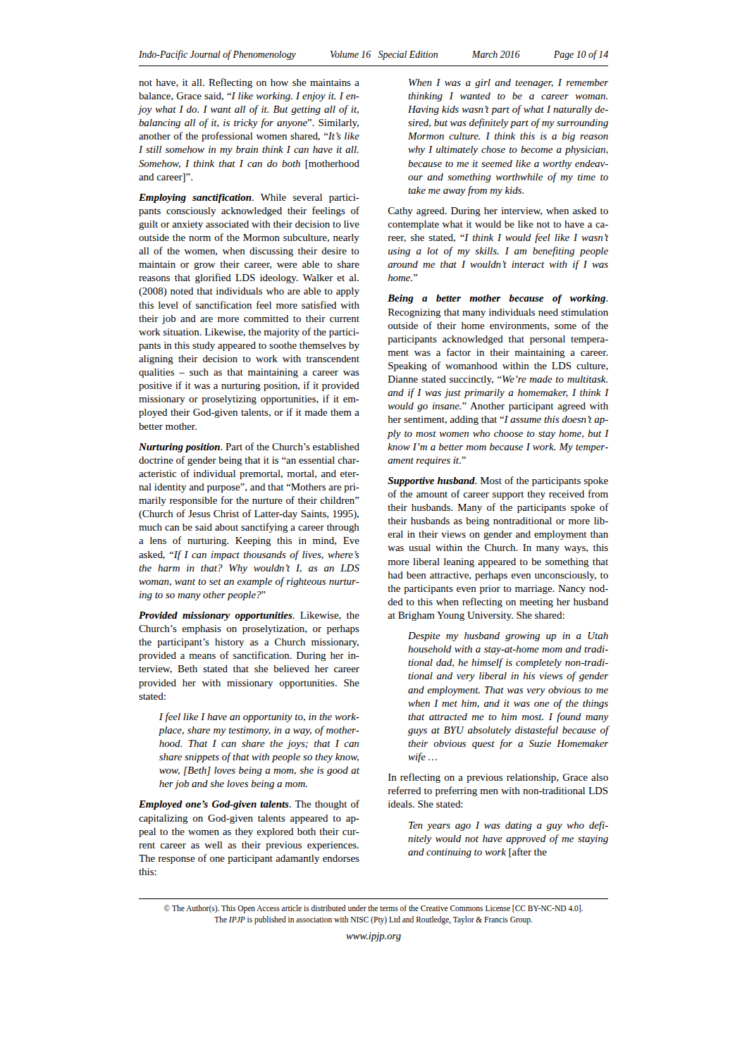Indo-Pacific Journal of Phenomenology Volume 16 Special Edition March 2016 Page 10 of 14
not have, it all. Reflecting on how she maintains a balance, Grace said, “I like working. I enjoy it. I enjoy what I do. I want all of it. But getting all of it, balancing all of it, is tricky for anyone”. Similarly, another of the professional women shared, “It’s like I still somehow in my brain think I can have it all. Somehow, I think that I can do both [motherhood and career]”.
Employing sanctification. While several participants consciously acknowledged their feelings of guilt or anxiety associated with their decision to live outside the norm of the Mormon subculture, nearly all of the women, when discussing their desire to maintain or grow their career, were able to share reasons that glorified LDS ideology. Walker et al. (2008) noted that individuals who are able to apply this level of sanctification feel more satisfied with their job and are more committed to their current work situation. Likewise, the majority of the participants in this study appeared to soothe themselves by aligning their decision to work with transcendent qualities – such as that maintaining a career was positive if it was a nurturing position, if it provided missionary or proselytizing opportunities, if it employed their God-given talents, or if it made them a better mother.
Nurturing position. Part of the Church’s established doctrine of gender being that it is “an essential characteristic of individual premortal, mortal, and eternal identity and purpose”, and that “Mothers are primarily responsible for the nurture of their children” (Church of Jesus Christ of Latter-day Saints, 1995), much can be said about sanctifying a career through a lens of nurturing. Keeping this in mind, Eve asked, “If I can impact thousands of lives, where’s the harm in that? Why wouldn’t I, as an LDS woman, want to set an example of righteous nurturing to so many other people?”
Provided missionary opportunities. Likewise, the Church’s emphasis on proselytization, or perhaps the participant’s history as a Church missionary, provided a means of sanctification. During her interview, Beth stated that she believed her career provided her with missionary opportunities. She stated:
I feel like I have an opportunity to, in the workplace, share my testimony, in a way, of motherhood. That I can share the joys; that I can share snippets of that with people so they know, wow, [Beth] loves being a mom, she is good at her job and she loves being a mom.
Employed one’s God-given talents. The thought of capitalizing on God-given talents appeared to appeal to the women as they explored both their current career as well as their previous experiences. The response of one participant adamantly endorses this:
When I was a girl and teenager, I remember thinking I wanted to be a career woman. Having kids wasn’t part of what I naturally desired, but was definitely part of my surrounding Mormon culture. I think this is a big reason why I ultimately chose to become a physician, because to me it seemed like a worthy endeavour and something worthwhile of my time to take me away from my kids.
Cathy agreed. During her interview, when asked to contemplate what it would be like not to have a career, she stated, “I think I would feel like I wasn’t using a lot of my skills. I am benefiting people around me that I wouldn’t interact with if I was home.”
Being a better mother because of working. Recognizing that many individuals need stimulation outside of their home environments, some of the participants acknowledged that personal temperament was a factor in their maintaining a career. Speaking of womanhood within the LDS culture, Dianne stated succinctly, “We’re made to multitask. and if I was just primarily a homemaker, I think I would go insane.” Another participant agreed with her sentiment, adding that “I assume this doesn’t apply to most women who choose to stay home, but I know I’m a better mom because I work. My temperament requires it.”
Supportive husband. Most of the participants spoke of the amount of career support they received from their husbands. Many of the participants spoke of their husbands as being nontraditional or more liberal in their views on gender and employment than was usual within the Church. In many ways, this more liberal leaning appeared to be something that had been attractive, perhaps even unconsciously, to the participants even prior to marriage. Nancy nodded to this when reflecting on meeting her husband at Brigham Young University. She shared:
Despite my husband growing up in a Utah household with a stay-at-home mom and traditional dad, he himself is completely non-traditional and very liberal in his views of gender and employment. That was very obvious to me when I met him, and it was one of the things that attracted me to him most. I found many guys at BYU absolutely distasteful because of their obvious quest for a Suzie Homemaker wife …
In reflecting on a previous relationship, Grace also referred to preferring men with non-traditional LDS ideals. She stated:
Ten years ago I was dating a guy who definitely would not have approved of me staying and continuing to work [after the
© The Author(s). This Open Access article is distributed under the terms of the Creative Commons License [CC BY-NC-ND 4.0].
The IPJP is published in association with NISC (Pty) Ltd and Routledge, Taylor & Francis Group.
www.ipjp.org